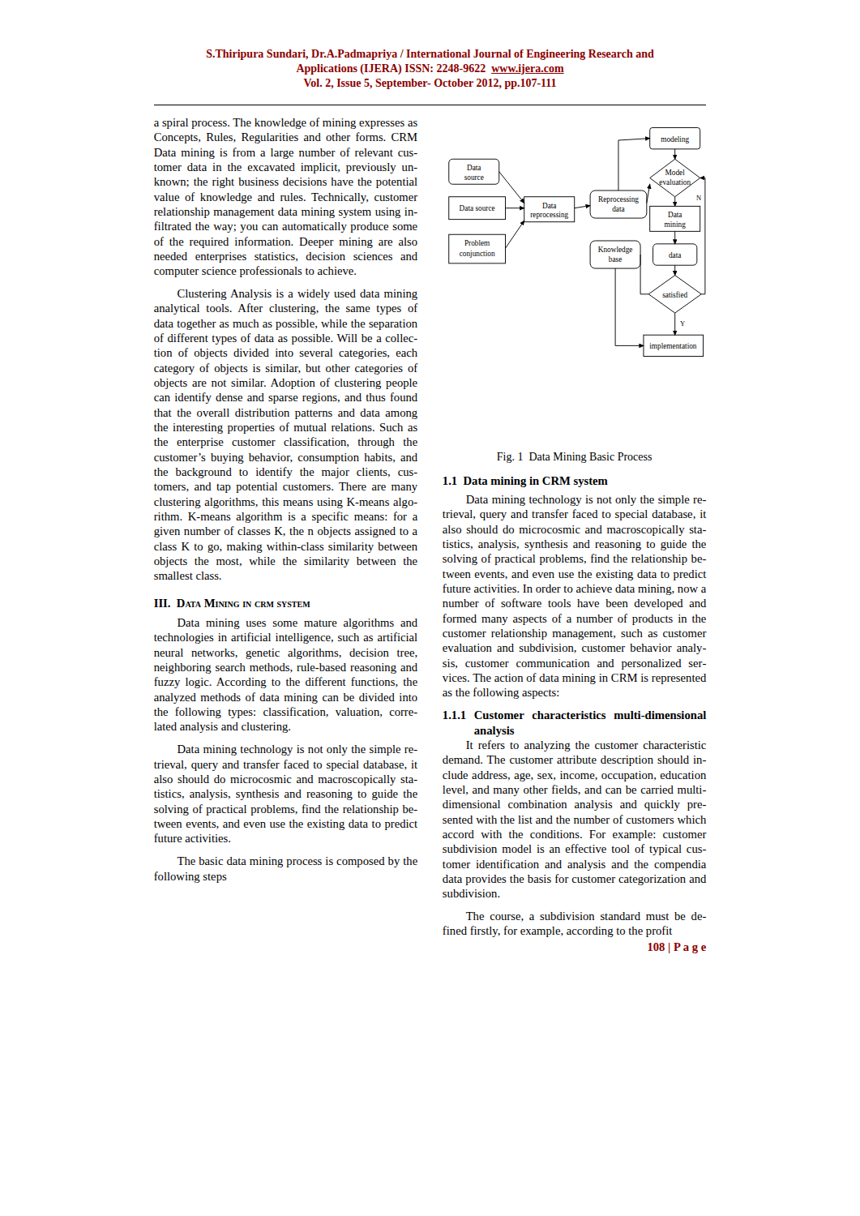S.Thiripura Sundari, Dr.A.Padmapriya / International Journal of Engineering Research and
Applications (IJERA) ISSN: 2248-9622 www.ijera.com
Vol. 2, Issue 5, September- October 2012, pp.107-111
a spiral process. The knowledge of mining expresses as Concepts, Rules, Regularities and other forms. CRM Data mining is from a large number of relevant customer data in the excavated implicit, previously unknown; the right business decisions have the potential value of knowledge and rules. Technically, customer relationship management data mining system using infiltrated the way; you can automatically produce some of the required information. Deeper mining are also needed enterprises statistics, decision sciences and computer science professionals to achieve.
Clustering Analysis is a widely used data mining analytical tools. After clustering, the same types of data together as much as possible, while the separation of different types of data as possible. Will be a collection of objects divided into several categories, each category of objects is similar, but other categories of objects are not similar. Adoption of clustering people can identify dense and sparse regions, and thus found that the overall distribution patterns and data among the interesting properties of mutual relations. Such as the enterprise customer classification, through the customer’s buying behavior, consumption habits, and the background to identify the major clients, customers, and tap potential customers. There are many clustering algorithms, this means using K-means algorithm. K-means algorithm is a specific means: for a given number of classes K, the n objects assigned to a class K to go, making within-class similarity between objects the most, while the similarity between the smallest class.
III. Data Mining in crm system
Data mining uses some mature algorithms and technologies in artificial intelligence, such as artificial neural networks, genetic algorithms, decision tree, neighboring search methods, rule-based reasoning and fuzzy logic. According to the different functions, the analyzed methods of data mining can be divided into the following types: classification, valuation, correlated analysis and clustering.
Data mining technology is not only the simple retrieval, query and transfer faced to special database, it also should do microcosmic and macroscopically statistics, analysis, synthesis and reasoning to guide the solving of practical problems, find the relationship between events, and even use the existing data to predict future activities.
The basic data mining process is composed by the following steps
Data source Data source Problem conjunction Data reprocessing Reprocessing data Knowledge base modeling Model evaluation Data mining data satisfied implementation Y N
Fig. 1 Data Mining Basic Process
1.1 Data mining in CRM system
Data mining technology is not only the simple retrieval, query and transfer faced to special database, it also should do microcosmic and macroscopically statistics, analysis, synthesis and reasoning to guide the solving of practical problems, find the relationship between events, and even use the existing data to predict future activities. In order to achieve data mining, now a number of software tools have been developed and formed many aspects of a number of products in the customer relationship management, such as customer evaluation and subdivision, customer behavior analysis, customer communication and personalized services. The action of data mining in CRM is represented as the following aspects:
1.1.1
Customer characteristics multi-dimensional analysis
It refers to analyzing the customer characteristic demand. The customer attribute description should include address, age, sex, income, occupation, education level, and many other fields, and can be carried multi-dimensional combination analysis and quickly presented with the list and the number of customers which accord with the conditions. For example: customer subdivision model is an effective tool of typical customer identification and analysis and the compendia data provides the basis for customer categorization and subdivision.
The course, a subdivision standard must be defined firstly, for example, according to the profit
108 | P a g e